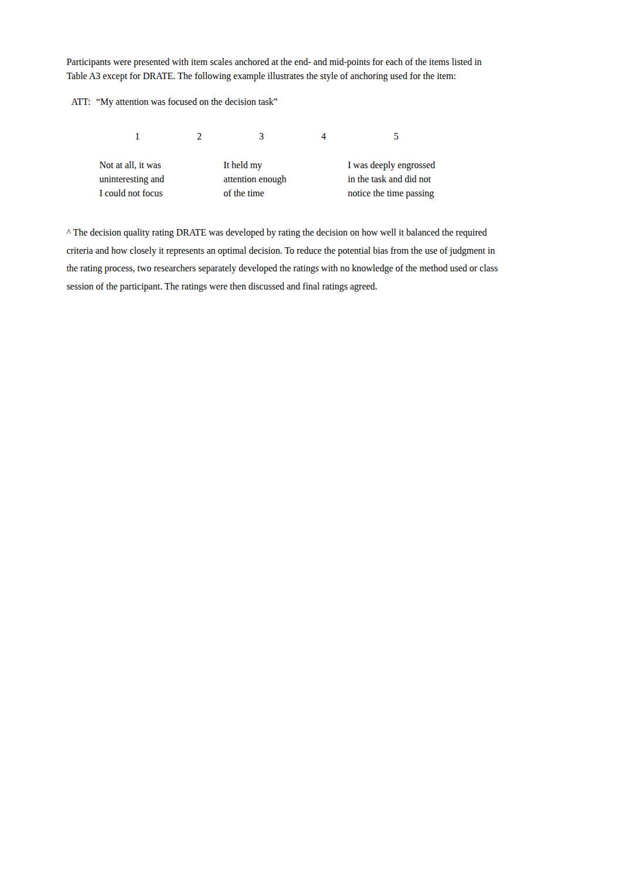Participants were presented with item scales anchored at the end- and mid-points for each of the items listed in Table A3 except for DRATE. The following example illustrates the style of anchoring used for the item:
ATT:“My attention was focused on the decision task”
| 1 | 2 | 3 | 4 | 5 |
| Not at all, it was uninteresting and I could not focus | | It held my attention enough of the time | | I was deeply engrossed in the task and did not notice the time passing |
^ The decision quality rating DRATE was developed by rating the decision on how well it balanced the required criteria and how closely it represents an optimal decision. To reduce the potential bias from the use of judgment in the rating process, two researchers separately developed the ratings with no knowledge of the method used or class session of the participant. The ratings were then discussed and final ratings agreed.